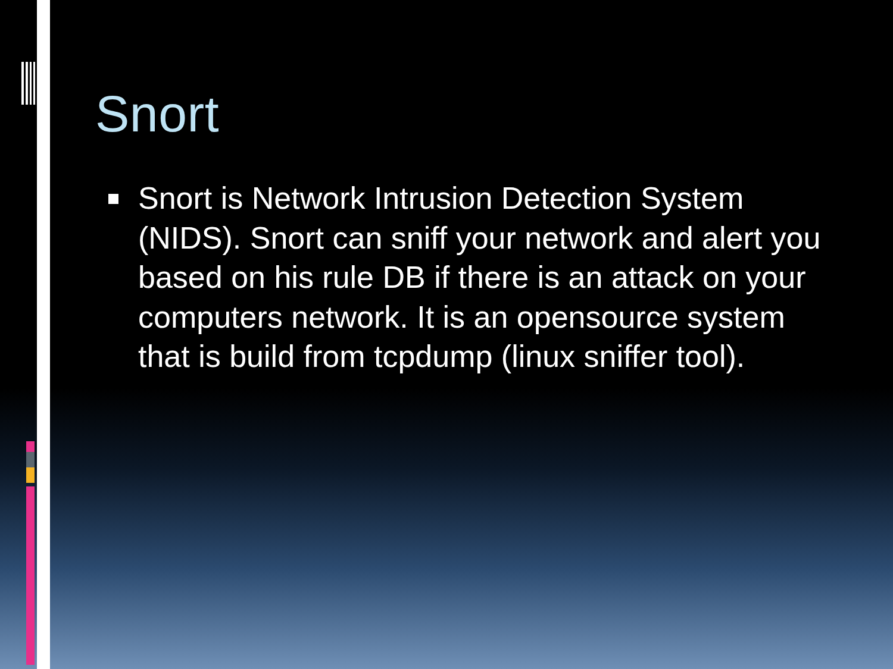Snort
Snort is Network Intrusion Detection System (NIDS). Snort can sniff your network and alert you based on his rule DB if there is an attack on your computers network. It is an opensource system that is build from tcpdump (linux sniffer tool).